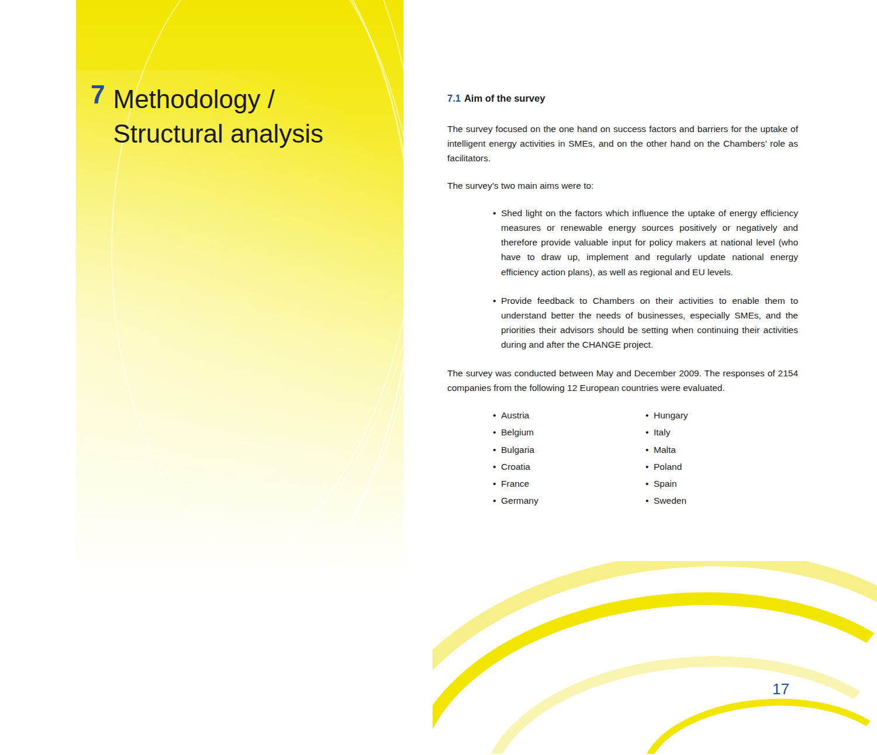7 Methodology /
Structural analysis
7.1 Aim of the survey
The survey focused on the one hand on success factors and barriers for the uptake of intelligent energy activities in SMEs, and on the other hand on the Chambers’ role as facilitators.
The survey’s two main aims were to:
Shed light on the factors which influence the uptake of energy efficiency measures or renewable energy sources positively or negatively and therefore provide valuable input for policy makers at national level (who have to draw up, implement and regularly update national energy efficiency action plans), as well as regional and EU levels.
Provide feedback to Chambers on their activities to enable them to understand better the needs of businesses, especially SMEs, and the priorities their advisors should be setting when continuing their activities during and after the CHANGE project.
The survey was conducted between May and December 2009. The responses of 2154 companies from the following 12 European countries were evaluated.
Austria
Belgium
Bulgaria
Croatia
France
Germany
Hungary
Italy
Malta
Poland
Spain
Sweden
17